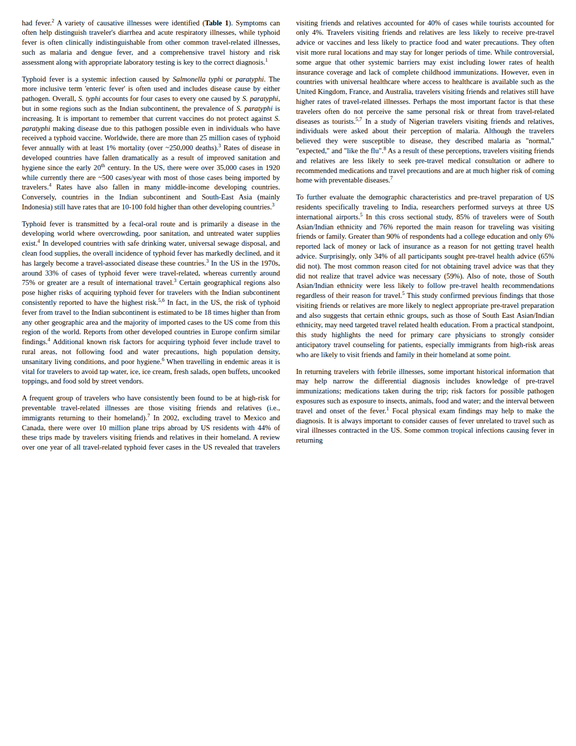had fever.2 A variety of causative illnesses were identified (Table 1). Symptoms can often help distinguish traveler's diarrhea and acute respiratory illnesses, while typhoid fever is often clinically indistinguishable from other common travel-related illnesses, such as malaria and dengue fever, and a comprehensive travel history and risk assessment along with appropriate laboratory testing is key to the correct diagnosis.1
Typhoid fever is a systemic infection caused by Salmonella typhi or paratyphi. The more inclusive term 'enteric fever' is often used and includes disease cause by either pathogen. Overall, S. typhi accounts for four cases to every one caused by S. paratyphi, but in some regions such as the Indian subcontinent, the prevalence of S. paratyphi is increasing. It is important to remember that current vaccines do not protect against S. paratyphi making disease due to this pathogen possible even in individuals who have received a typhoid vaccine. Worldwide, there are more than 25 million cases of typhoid fever annually with at least 1% mortality (over ~250,000 deaths).3 Rates of disease in developed countries have fallen dramatically as a result of improved sanitation and hygiene since the early 20th century. In the US, there were over 35,000 cases in 1920 while currently there are ~500 cases/year with most of those cases being imported by travelers.4 Rates have also fallen in many middle-income developing countries. Conversely, countries in the Indian subcontinent and South-East Asia (mainly Indonesia) still have rates that are 10-100 fold higher than other developing countries.3
Typhoid fever is transmitted by a fecal-oral route and is primarily a disease in the developing world where overcrowding, poor sanitation, and untreated water supplies exist.4 In developed countries with safe drinking water, universal sewage disposal, and clean food supplies, the overall incidence of typhoid fever has markedly declined, and it has largely become a travel-associated disease these countries.3 In the US in the 1970s, around 33% of cases of typhoid fever were travel-related, whereas currently around 75% or greater are a result of international travel.3 Certain geographical regions also pose higher risks of acquiring typhoid fever for travelers with the Indian subcontinent consistently reported to have the highest risk.5,6 In fact, in the US, the risk of typhoid fever from travel to the Indian subcontinent is estimated to be 18 times higher than from any other geographic area and the majority of imported cases to the US come from this region of the world. Reports from other developed countries in Europe confirm similar findings.4 Additional known risk factors for acquiring typhoid fever include travel to rural areas, not following food and water precautions, high population density, unsanitary living conditions, and poor hygiene.6 When travelling in endemic areas it is vital for travelers to avoid tap water, ice, ice cream, fresh salads, open buffets, uncooked toppings, and food sold by street vendors.
A frequent group of travelers who have consistently been found to be at high-risk for preventable travel-related illnesses are those visiting friends and relatives (i.e., immigrants returning to their homeland).7 In 2002, excluding travel to Mexico and Canada, there were over 10 million plane trips abroad by US residents with 44% of these trips made by travelers visiting friends and relatives in their homeland. A review over one year of all travel-related typhoid fever cases in the US revealed that travelers visiting friends and relatives accounted for 40% of cases while tourists accounted for only 4%. Travelers visiting friends and relatives are less likely to receive pre-travel advice or vaccines and less likely to practice food and water precautions. They often visit more rural locations and may stay for longer periods of time. While controversial, some argue that other systemic barriers may exist including lower rates of health insurance coverage and lack of complete childhood immunizations. However, even in countries with universal healthcare where access to healthcare is available such as the United Kingdom, France, and Australia, travelers visiting friends and relatives still have higher rates of travel-related illnesses. Perhaps the most important factor is that these travelers often do not perceive the same personal risk or threat from travel-related diseases as tourists.5,7 In a study of Nigerian travelers visiting friends and relatives, individuals were asked about their perception of malaria. Although the travelers believed they were susceptible to disease, they described malaria as "normal," "expected," and "like the flu".8 As a result of these perceptions, travelers visiting friends and relatives are less likely to seek pre-travel medical consultation or adhere to recommended medications and travel precautions and are at much higher risk of coming home with preventable diseases.7
To further evaluate the demographic characteristics and pre-travel preparation of US residents specifically traveling to India, researchers performed surveys at three US international airports.5 In this cross sectional study, 85% of travelers were of South Asian/Indian ethnicity and 76% reported the main reason for traveling was visiting friends or family. Greater than 90% of respondents had a college education and only 6% reported lack of money or lack of insurance as a reason for not getting travel health advice. Surprisingly, only 34% of all participants sought pre-travel health advice (65% did not). The most common reason cited for not obtaining travel advice was that they did not realize that travel advice was necessary (59%). Also of note, those of South Asian/Indian ethnicity were less likely to follow pre-travel health recommendations regardless of their reason for travel.5 This study confirmed previous findings that those visiting friends or relatives are more likely to neglect appropriate pre-travel preparation and also suggests that certain ethnic groups, such as those of South East Asian/Indian ethnicity, may need targeted travel related health education. From a practical standpoint, this study highlights the need for primary care physicians to strongly consider anticipatory travel counseling for patients, especially immigrants from high-risk areas who are likely to visit friends and family in their homeland at some point.
In returning travelers with febrile illnesses, some important historical information that may help narrow the differential diagnosis includes knowledge of pre-travel immunizations; medications taken during the trip; risk factors for possible pathogen exposures such as exposure to insects, animals, food and water; and the interval between travel and onset of the fever.1 Focal physical exam findings may help to make the diagnosis. It is always important to consider causes of fever unrelated to travel such as viral illnesses contracted in the US. Some common tropical infections causing fever in returning